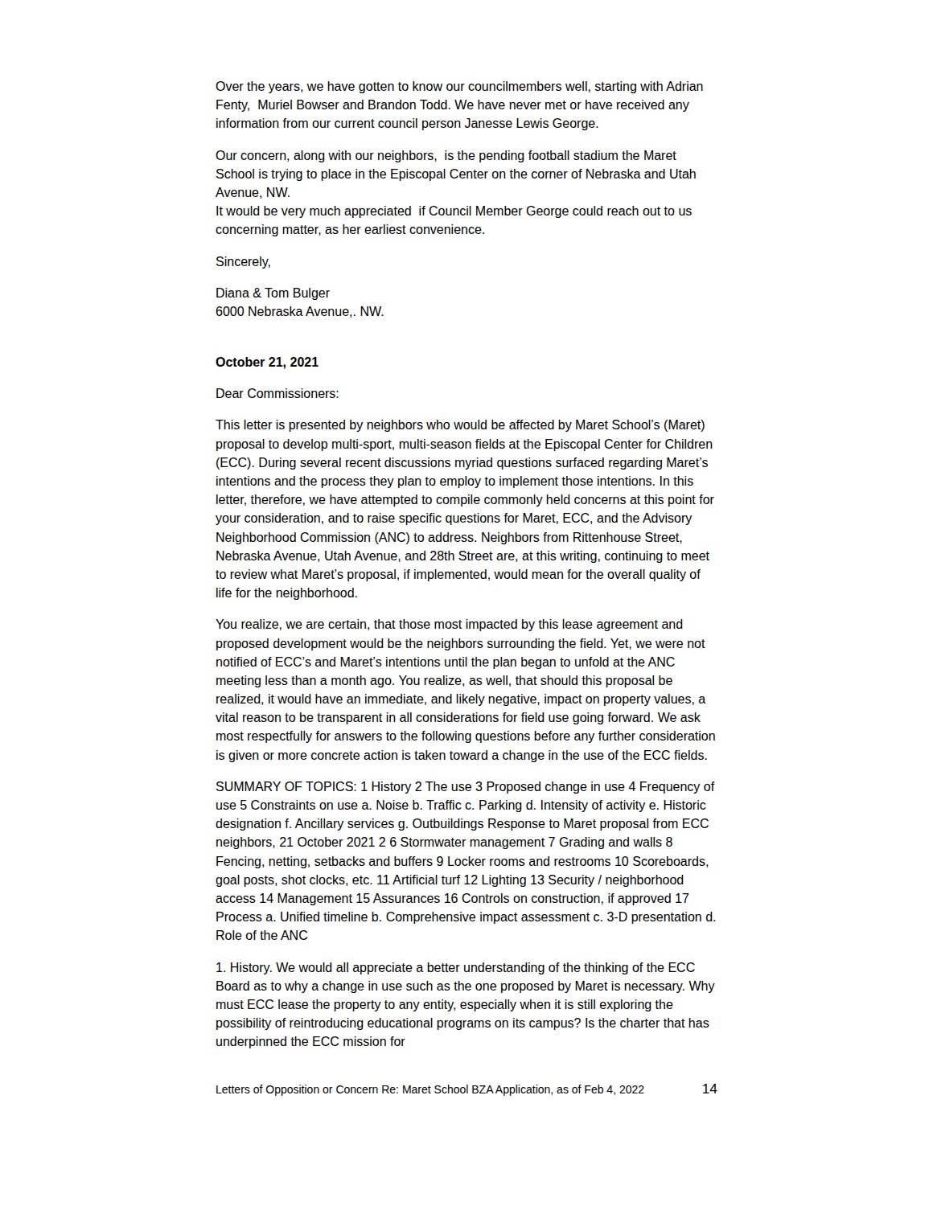Over the years, we have gotten to know our councilmembers well, starting with Adrian Fenty, Muriel Bowser and Brandon Todd. We have never met or have received any information from our current council person Janesse Lewis George.
Our concern, along with our neighbors, is the pending football stadium the Maret School is trying to place in the Episcopal Center on the corner of Nebraska and Utah Avenue, NW.
It would be very much appreciated if Council Member George could reach out to us concerning matter, as her earliest convenience.
Sincerely,
Diana & Tom Bulger
6000 Nebraska Avenue,. NW.
October 21, 2021
Dear Commissioners:
This letter is presented by neighbors who would be affected by Maret School’s (Maret) proposal to develop multi-sport, multi-season fields at the Episcopal Center for Children (ECC). During several recent discussions myriad questions surfaced regarding Maret’s intentions and the process they plan to employ to implement those intentions. In this letter, therefore, we have attempted to compile commonly held concerns at this point for your consideration, and to raise specific questions for Maret, ECC, and the Advisory Neighborhood Commission (ANC) to address. Neighbors from Rittenhouse Street, Nebraska Avenue, Utah Avenue, and 28th Street are, at this writing, continuing to meet to review what Maret’s proposal, if implemented, would mean for the overall quality of life for the neighborhood.
You realize, we are certain, that those most impacted by this lease agreement and proposed development would be the neighbors surrounding the field. Yet, we were not notified of ECC’s and Maret’s intentions until the plan began to unfold at the ANC meeting less than a month ago. You realize, as well, that should this proposal be realized, it would have an immediate, and likely negative, impact on property values, a vital reason to be transparent in all considerations for field use going forward. We ask most respectfully for answers to the following questions before any further consideration is given or more concrete action is taken toward a change in the use of the ECC fields.
SUMMARY OF TOPICS: 1 History 2 The use 3 Proposed change in use 4 Frequency of use 5 Constraints on use a. Noise b. Traffic c. Parking d. Intensity of activity e. Historic designation f. Ancillary services g. Outbuildings Response to Maret proposal from ECC neighbors, 21 October 2021 2 6 Stormwater management 7 Grading and walls 8 Fencing, netting, setbacks and buffers 9 Locker rooms and restrooms 10 Scoreboards, goal posts, shot clocks, etc. 11 Artificial turf 12 Lighting 13 Security / neighborhood access 14 Management 15 Assurances 16 Controls on construction, if approved 17 Process a. Unified timeline b. Comprehensive impact assessment c. 3-D presentation d. Role of the ANC
1. History. We would all appreciate a better understanding of the thinking of the ECC Board as to why a change in use such as the one proposed by Maret is necessary. Why must ECC lease the property to any entity, especially when it is still exploring the possibility of reintroducing educational programs on its campus? Is the charter that has underpinned the ECC mission for
Letters of Opposition or Concern Re: Maret School BZA Application, as of Feb 4, 2022 14